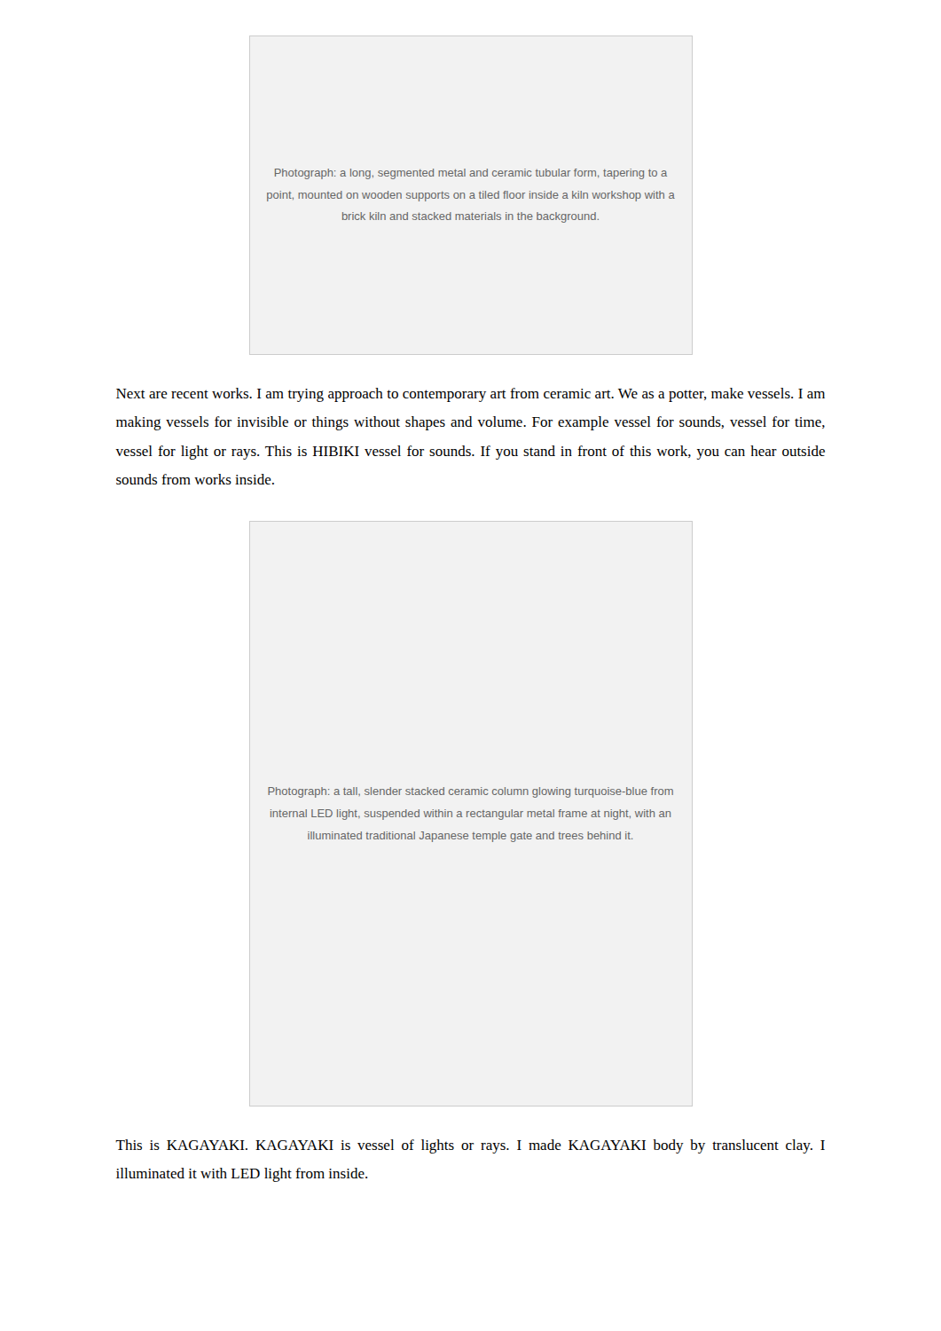Photograph: a long, segmented metal and ceramic tubular form, tapering to a point, mounted on wooden supports on a tiled floor inside a kiln workshop with a brick kiln and stacked materials in the background.
Next are recent works. I am trying approach to contemporary art from ceramic art. We as a potter, make vessels. I am making vessels for invisible or things without shapes and volume. For example vessel for sounds, vessel for time, vessel for light or rays. This is HIBIKI vessel for sounds. If you stand in front of this work, you can hear outside sounds from works inside.
Photograph: a tall, slender stacked ceramic column glowing turquoise-blue from internal LED light, suspended within a rectangular metal frame at night, with an illuminated traditional Japanese temple gate and trees behind it.
This is KAGAYAKI. KAGAYAKI is vessel of lights or rays. I made KAGAYAKI body by translucent clay. I illuminated it with LED light from inside.